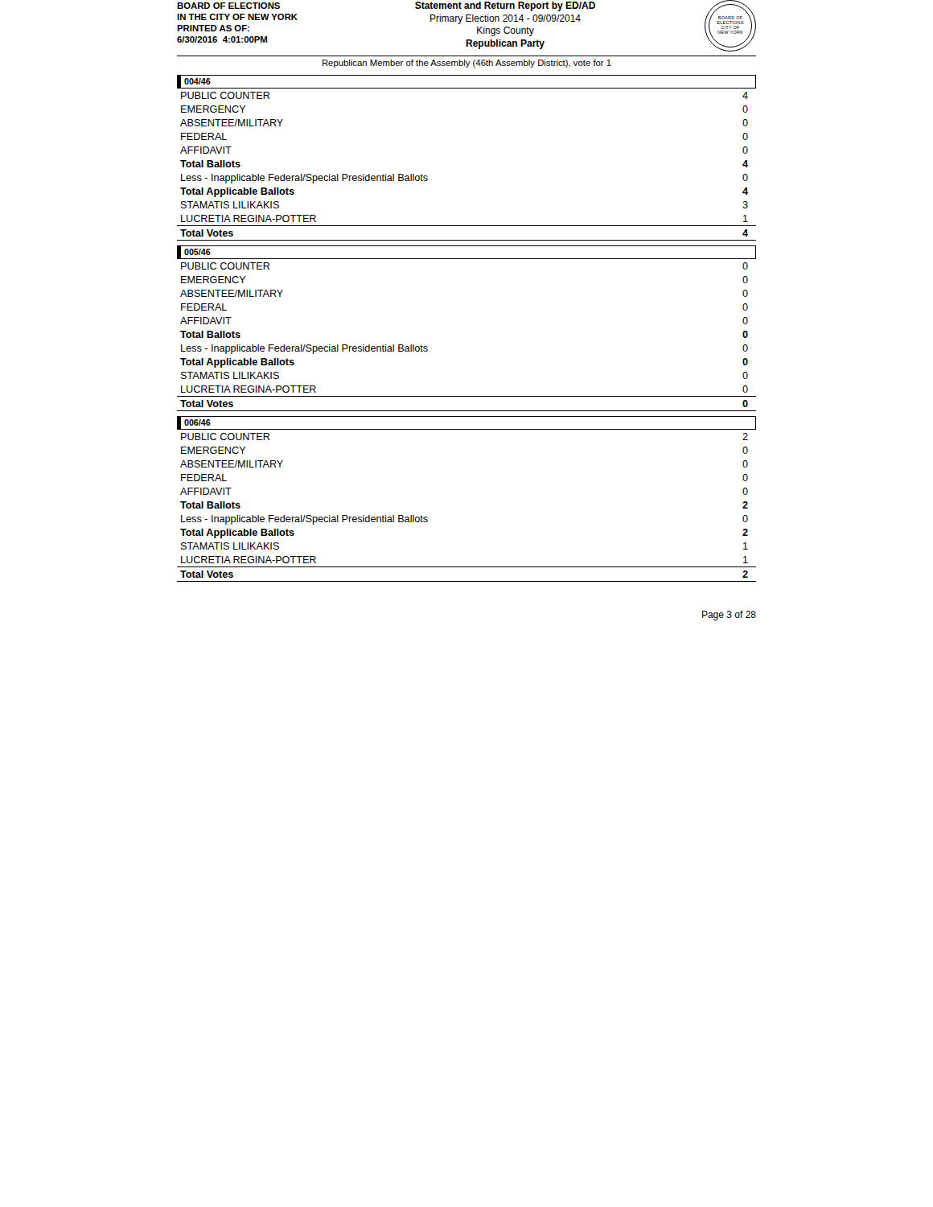BOARD OF ELECTIONS
IN THE CITY OF NEW YORK
PRINTED AS OF:
6/30/2016 4:01:00PM
Statement and Return Report by ED/AD
Primary Election 2014 - 09/09/2014
Kings County
Republican Party
BOARD OF
ELECTIONS
CITY OF
NEW YORK
Republican Member of the Assembly (46th Assembly District), vote for 1
004/46
| PUBLIC COUNTER | 4 |
| EMERGENCY | 0 |
| ABSENTEE/MILITARY | 0 |
| FEDERAL | 0 |
| AFFIDAVIT | 0 |
| Total Ballots | 4 |
| Less - Inapplicable Federal/Special Presidential Ballots | 0 |
| Total Applicable Ballots | 4 |
| STAMATIS LILIKAKIS | 3 |
| LUCRETIA REGINA-POTTER | 1 |
| Total Votes | 4 |
005/46
| PUBLIC COUNTER | 0 |
| EMERGENCY | 0 |
| ABSENTEE/MILITARY | 0 |
| FEDERAL | 0 |
| AFFIDAVIT | 0 |
| Total Ballots | 0 |
| Less - Inapplicable Federal/Special Presidential Ballots | 0 |
| Total Applicable Ballots | 0 |
| STAMATIS LILIKAKIS | 0 |
| LUCRETIA REGINA-POTTER | 0 |
| Total Votes | 0 |
006/46
| PUBLIC COUNTER | 2 |
| EMERGENCY | 0 |
| ABSENTEE/MILITARY | 0 |
| FEDERAL | 0 |
| AFFIDAVIT | 0 |
| Total Ballots | 2 |
| Less - Inapplicable Federal/Special Presidential Ballots | 0 |
| Total Applicable Ballots | 2 |
| STAMATIS LILIKAKIS | 1 |
| LUCRETIA REGINA-POTTER | 1 |
| Total Votes | 2 |
Page 3 of 28